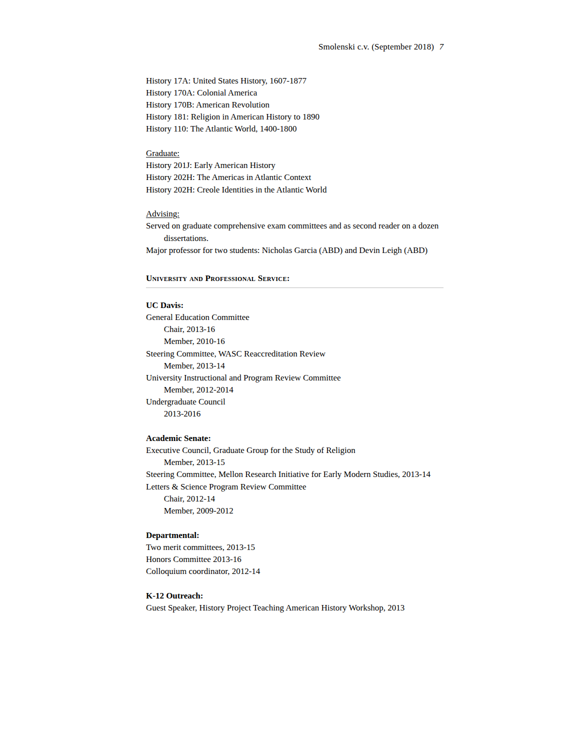Smolenski c.v. (September 2018) 7
History 17A: United States History, 1607-1877
History 170A: Colonial America
History 170B: American Revolution
History 181: Religion in American History to 1890
History 110: The Atlantic World, 1400-1800
Graduate:
History 201J: Early American History
History 202H: The Americas in Atlantic Context
History 202H: Creole Identities in the Atlantic World
Advising:
Served on graduate comprehensive exam committees and as second reader on a dozen dissertations.
Major professor for two students: Nicholas Garcia (ABD) and Devin Leigh (ABD)
University and Professional Service:
UC Davis:
General Education Committee
Chair, 2013-16
Member, 2010-16
Steering Committee, WASC Reaccreditation Review
Member, 2013-14
University Instructional and Program Review Committee
Member, 2012-2014
Undergraduate Council
2013-2016
Academic Senate:
Executive Council, Graduate Group for the Study of Religion
Member, 2013-15
Steering Committee, Mellon Research Initiative for Early Modern Studies, 2013-14
Letters & Science Program Review Committee
Chair, 2012-14
Member, 2009-2012
Departmental:
Two merit committees, 2013-15
Honors Committee 2013-16
Colloquium coordinator, 2012-14
K-12 Outreach:
Guest Speaker, History Project Teaching American History Workshop, 2013